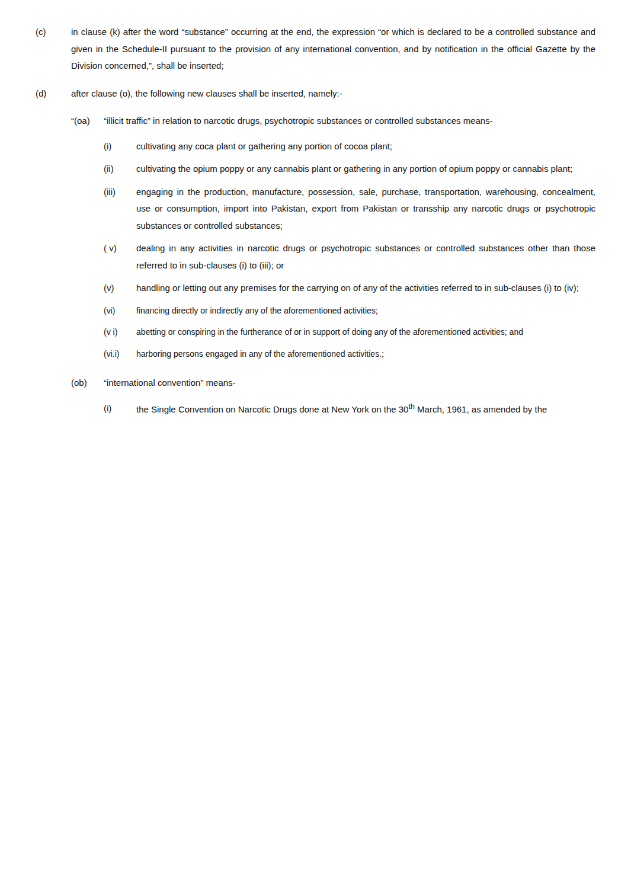(c)
in clause (k) after the word “substance” occurring at the end, the expression “or which is declared to be a controlled substance and given in the Schedule-II pursuant to the provision of any international convention, and by notification in the official Gazette by the Division concerned,”, shall be inserted;
(d)
after clause (o), the following new clauses shall be inserted, namely:-
“(oa)
“illicit traffic” in relation to narcotic drugs, psychotropic substances or controlled substances means-
(i)
cultivating any coca plant or gathering any portion of cocoa plant;
(ii)
cultivating the opium poppy or any cannabis plant or gathering in any portion of opium poppy or cannabis plant;
(iii)
engaging in the production, manufacture, possession, sale, purchase, transportation, warehousing, concealment, use or consumption, import into Pakistan, export from Pakistan or transship any narcotic drugs or psychotropic substances or controlled substances;
( v)
dealing in any activities in narcotic drugs or psychotropic substances or controlled substances other than those referred to in sub-clauses (i) to (iii); or
(v)
handling or letting out any premises for the carrying on of any of the activities referred to in sub-clauses (i) to (iv);
(vi)
financing directly or indirectly any of the aforementioned activities;
(v i)
abetting or conspiring in the furtherance of or in support of doing any of the aforementioned activities; and
(vi.i)
harboring persons engaged in any of the aforementioned activities.;
(ob)
“international convention” means-
(i)
the Single Convention on Narcotic Drugs done at New York on the 30th March, 1961, as amended by the